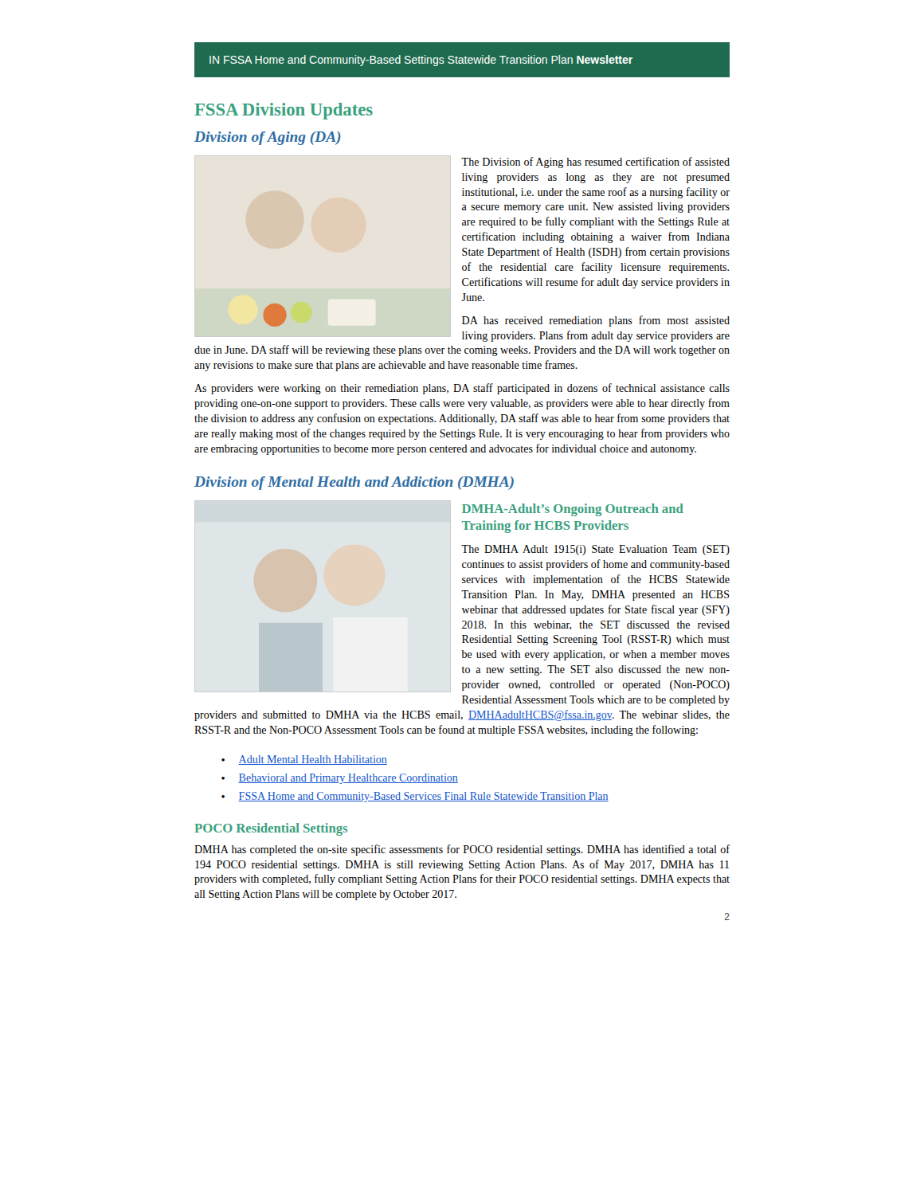IN FSSA Home and Community-Based Settings Statewide Transition Plan Newsletter
FSSA Division Updates
Division of Aging (DA)
The Division of Aging has resumed certification of assisted living providers as long as they are not presumed institutional, i.e. under the same roof as a nursing facility or a secure memory care unit. New assisted living providers are required to be fully compliant with the Settings Rule at certification including obtaining a waiver from Indiana State Department of Health (ISDH) from certain provisions of the residential care facility licensure requirements. Certifications will resume for adult day service providers in June.
DA has received remediation plans from most assisted living providers. Plans from adult day service providers are due in June. DA staff will be reviewing these plans over the coming weeks. Providers and the DA will work together on any revisions to make sure that plans are achievable and have reasonable time frames.
As providers were working on their remediation plans, DA staff participated in dozens of technical assistance calls providing one-on-one support to providers. These calls were very valuable, as providers were able to hear directly from the division to address any confusion on expectations. Additionally, DA staff was able to hear from some providers that are really making most of the changes required by the Settings Rule. It is very encouraging to hear from providers who are embracing opportunities to become more person centered and advocates for individual choice and autonomy.
Division of Mental Health and Addiction (DMHA)
DMHA-Adult’s Ongoing Outreach and Training for HCBS Providers
The DMHA Adult 1915(i) State Evaluation Team (SET) continues to assist providers of home and community-based services with implementation of the HCBS Statewide Transition Plan. In May, DMHA presented an HCBS webinar that addressed updates for State fiscal year (SFY) 2018. In this webinar, the SET discussed the revised Residential Setting Screening Tool (RSST-R) which must be used with every application, or when a member moves to a new setting. The SET also discussed the new non-provider owned, controlled or operated (Non-POCO) Residential Assessment Tools which are to be completed by providers and submitted to DMHA via the HCBS email, DMHAadultHCBS@fssa.in.gov. The webinar slides, the RSST-R and the Non-POCO Assessment Tools can be found at multiple FSSA websites, including the following:
Adult Mental Health Habilitation
Behavioral and Primary Healthcare Coordination
FSSA Home and Community-Based Services Final Rule Statewide Transition Plan
POCO Residential Settings
DMHA has completed the on-site specific assessments for POCO residential settings. DMHA has identified a total of 194 POCO residential settings. DMHA is still reviewing Setting Action Plans. As of May 2017, DMHA has 11 providers with completed, fully compliant Setting Action Plans for their POCO residential settings. DMHA expects that all Setting Action Plans will be complete by October 2017.
2